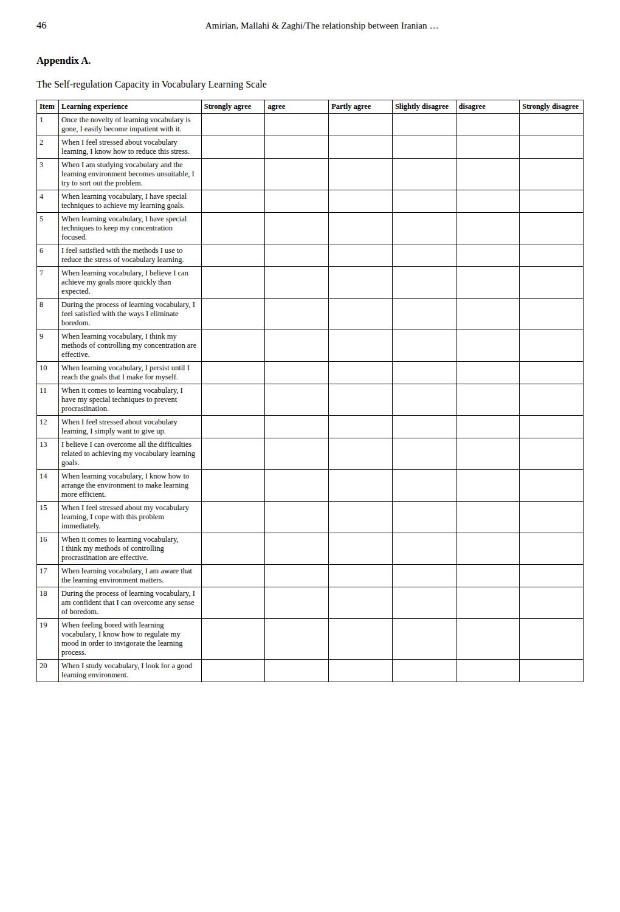46 Amirian, Mallahi & Zaghi/The relationship between Iranian …
Appendix A.
The Self-regulation Capacity in Vocabulary Learning Scale
| Item | Learning experience | Strongly agree | agree | Partly agree | Slightly disagree | disagree | Strongly disagree |
| --- | --- | --- | --- | --- | --- | --- | --- |
| 1 | Once the novelty of learning vocabulary is gone, I easily become impatient with it. | | | | | | |
| 2 | When I feel stressed about vocabulary learning, I know how to reduce this stress. | | | | | | |
| 3 | When I am studying vocabulary and the learning environment becomes unsuitable, I try to sort out the problem. | | | | | | |
| 4 | When learning vocabulary, I have special techniques to achieve my learning goals. | | | | | | |
| 5 | When learning vocabulary, I have special techniques to keep my concentration focused. | | | | | | |
| 6 | I feel satisfied with the methods I use to reduce the stress of vocabulary learning. | | | | | | |
| 7 | When learning vocabulary, I believe I can achieve my goals more quickly than expected. | | | | | | |
| 8 | During the process of learning vocabulary, I feel satisfied with the ways I eliminate boredom. | | | | | | |
| 9 | When learning vocabulary, I think my methods of controlling my concentration are effective. | | | | | | |
| 10 | When learning vocabulary, I persist until I reach the goals that I make for myself. | | | | | | |
| 11 | When it comes to learning vocabulary, I have my special techniques to prevent procrastination. | | | | | | |
| 12 | When I feel stressed about vocabulary learning, I simply want to give up. | | | | | | |
| 13 | I believe I can overcome all the difficulties related to achieving my vocabulary learning goals. | | | | | | |
| 14 | When learning vocabulary, I know how to arrange the environment to make learning more efficient. | | | | | | |
| 15 | When I feel stressed about my vocabulary learning, I cope with this problem immediately. | | | | | | |
| 16 | When it comes to learning vocabulary, I think my methods of controlling procrastination are effective. | | | | | | |
| 17 | When learning vocabulary, I am aware that the learning environment matters. | | | | | | |
| 18 | During the process of learning vocabulary, I am confident that I can overcome any sense of boredom. | | | | | | |
| 19 | When feeling bored with learning vocabulary, I know how to regulate my mood in order to invigorate the learning process. | | | | | | |
| 20 | When I study vocabulary, I look for a good learning environment. | | | | | | |